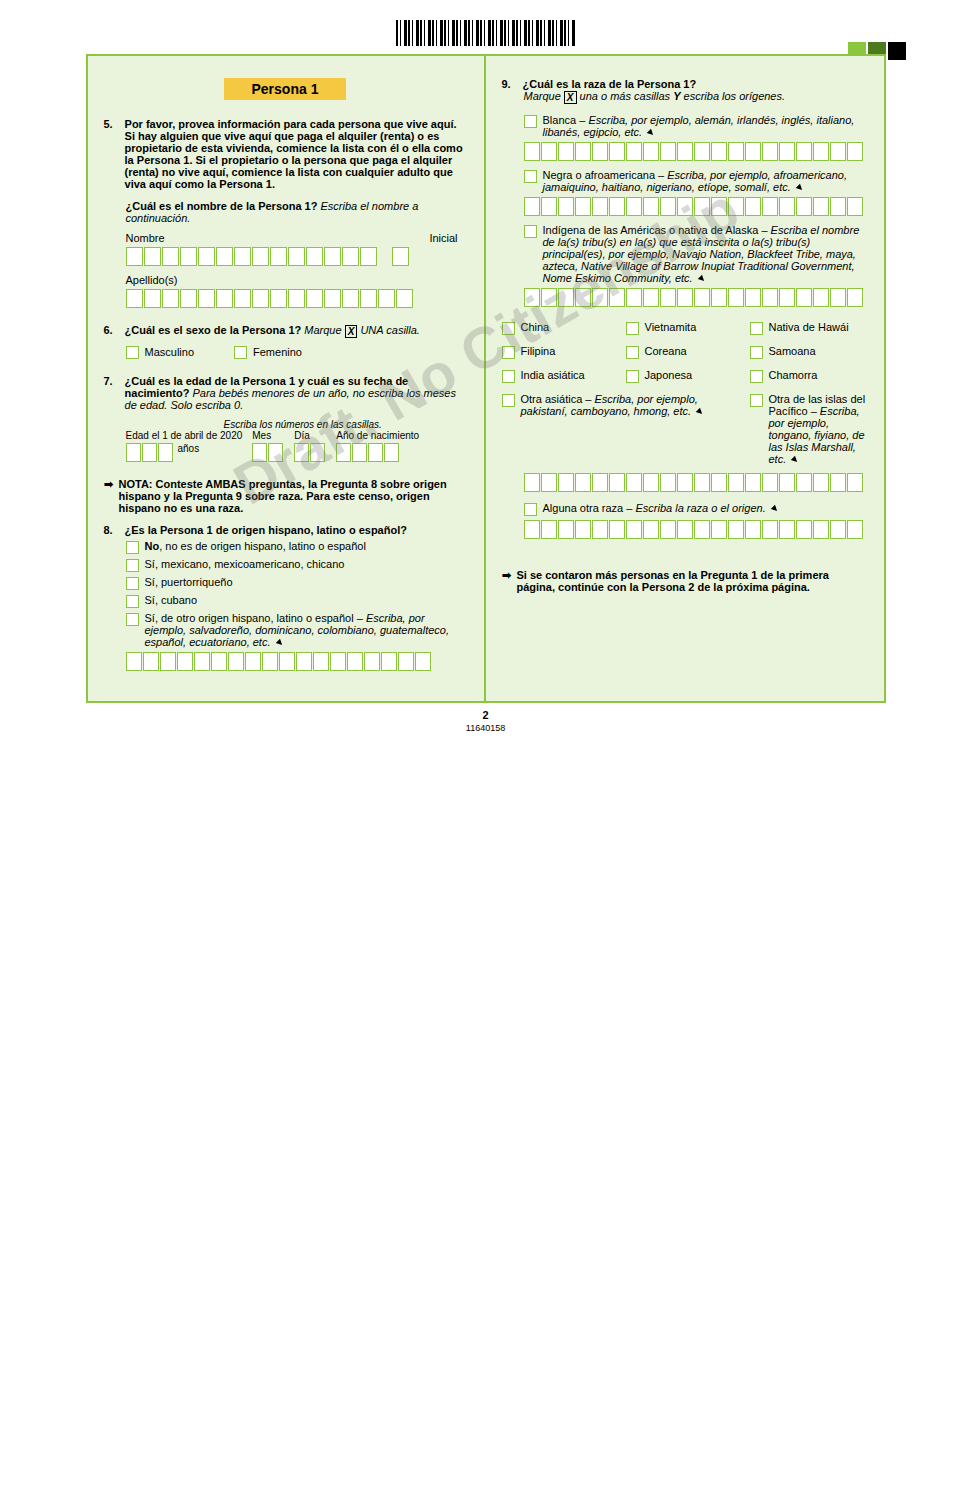Draft. No Citizenship
Persona 1
5. Por favor, provea información para cada persona que vive aquí. Si hay alguien que vive aquí que paga el alquiler (renta) o es propietario de esta vivienda, comience la lista con él o ella como la Persona 1. Si el propietario o la persona que paga el alquiler (renta) no vive aquí, comience la lista con cualquier adulto que viva aquí como la Persona 1.
¿Cuál es el nombre de la Persona 1? Escriba el nombre a continuación.
Nombre Inicial
Apellido(s)
6. ¿Cuál es el sexo de la Persona 1? Marque X UNA casilla.
Masculino Femenino
7. ¿Cuál es la edad de la Persona 1 y cuál es su fecha de nacimiento? Para bebés menores de un año, no escriba los meses de edad. Solo escriba 0.
Escriba los números en las casillas.
Edad el 1 de abril de 2020
años
Mes
Día
Año de nacimiento
➡ NOTA: Conteste AMBAS preguntas, la Pregunta 8 sobre origen hispano y la Pregunta 9 sobre raza. Para este censo, origen hispano no es una raza.
8. ¿Es la Persona 1 de origen hispano, latino o español?
No, no es de origen hispano, latino o español
Sí, mexicano, mexicoamericano, chicano
Sí, puertorriqueño
Sí, cubano
Sí, de otro origen hispano, latino o español – Escriba, por ejemplo, salvadoreño, dominicano, colombiano, guatemalteco, español, ecuatoriano, etc.
9. ¿Cuál es la raza de la Persona 1?
Marque X una o más casillas Y escriba los orígenes.
Blanca – Escriba, por ejemplo, alemán, irlandés, inglés, italiano, libanés, egipcio, etc.
Negra o afroamericana – Escriba, por ejemplo, afroamericano, jamaiquino, haitiano, nigeriano, etíope, somalí, etc.
Indígena de las Américas o nativa de Alaska – Escriba el nombre de la(s) tribu(s) en la(s) que está inscrita o la(s) tribu(s) principal(es), por ejemplo, Navajo Nation, Blackfeet Tribe, maya, azteca, Native Village of Barrow Inupiat Traditional Government, Nome Eskimo Community, etc.
China
Vietnamita
Nativa de Hawái
Filipina
Coreana
Samoana
India asiática
Japonesa
Chamorra
Otra asiática – Escriba, por ejemplo, pakistaní, camboyano, hmong, etc.
Otra de las islas del Pacífico – Escriba, por ejemplo, tongano, fiyiano, de las Islas Marshall, etc.
Alguna otra raza – Escriba la raza o el origen.
➡ Si se contaron más personas en la Pregunta 1 de la primera página, continúe con la Persona 2 de la próxima página.
2
11640158